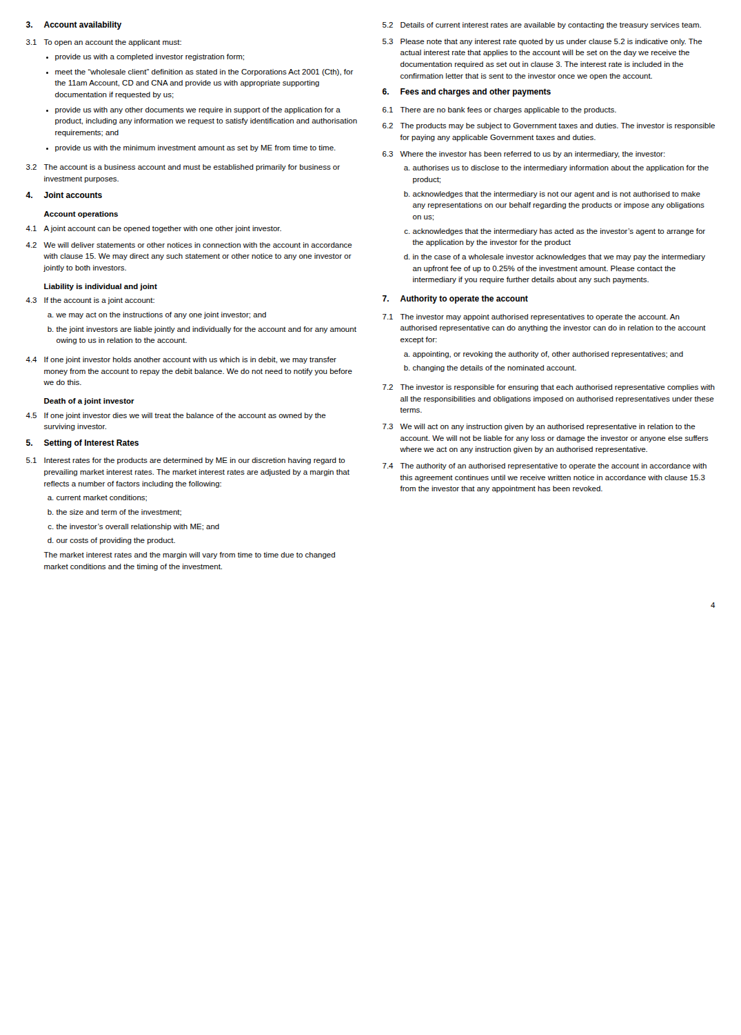3. Account availability
3.1
To open an account the applicant must:
provide us with a completed investor registration form;
meet the “wholesale client” definition as stated in the Corporations Act 2001 (Cth), for the 11am Account, CD and CNA and provide us with appropriate supporting documentation if requested by us;
provide us with any other documents we require in support of the application for a product, including any information we request to satisfy identification and authorisation requirements; and
provide us with the minimum investment amount as set by ME from time to time.
3.2
The account is a business account and must be established primarily for business or investment purposes.
4. Joint accounts
Account operations
4.1
A joint account can be opened together with one other joint investor.
4.2
We will deliver statements or other notices in connection with the account in accordance with clause 15. We may direct any such statement or other notice to any one investor or jointly to both investors.
Liability is individual and joint
4.3
If the account is a joint account:
we may act on the instructions of any one joint investor; and
the joint investors are liable jointly and individually for the account and for any amount owing to us in relation to the account.
4.4
If one joint investor holds another account with us which is in debit, we may transfer money from the account to repay the debit balance. We do not need to notify you before we do this.
Death of a joint investor
4.5
If one joint investor dies we will treat the balance of the account as owned by the surviving investor.
5. Setting of Interest Rates
5.1
Interest rates for the products are determined by ME in our discretion having regard to prevailing market interest rates. The market interest rates are adjusted by a margin that reflects a number of factors including the following:
current market conditions;
the size and term of the investment;
the investor’s overall relationship with ME; and
our costs of providing the product.
The market interest rates and the margin will vary from time to time due to changed market conditions and the timing of the investment.
5.2
Details of current interest rates are available by contacting the treasury services team.
5.3
Please note that any interest rate quoted by us under clause 5.2 is indicative only. The actual interest rate that applies to the account will be set on the day we receive the documentation required as set out in clause 3. The interest rate is included in the confirmation letter that is sent to the investor once we open the account.
6. Fees and charges and other payments
6.1
There are no bank fees or charges applicable to the products.
6.2
The products may be subject to Government taxes and duties. The investor is responsible for paying any applicable Government taxes and duties.
6.3
Where the investor has been referred to us by an intermediary, the investor:
authorises us to disclose to the intermediary information about the application for the product;
acknowledges that the intermediary is not our agent and is not authorised to make any representations on our behalf regarding the products or impose any obligations on us;
acknowledges that the intermediary has acted as the investor’s agent to arrange for the application by the investor for the product
in the case of a wholesale investor acknowledges that we may pay the intermediary an upfront fee of up to 0.25% of the investment amount. Please contact the intermediary if you require further details about any such payments.
7. Authority to operate the account
7.1
The investor may appoint authorised representatives to operate the account. An authorised representative can do anything the investor can do in relation to the account except for:
appointing, or revoking the authority of, other authorised representatives; and
changing the details of the nominated account.
7.2
The investor is responsible for ensuring that each authorised representative complies with all the responsibilities and obligations imposed on authorised representatives under these terms.
7.3
We will act on any instruction given by an authorised representative in relation to the account. We will not be liable for any loss or damage the investor or anyone else suffers where we act on any instruction given by an authorised representative.
7.4
The authority of an authorised representative to operate the account in accordance with this agreement continues until we receive written notice in accordance with clause 15.3 from the investor that any appointment has been revoked.
4